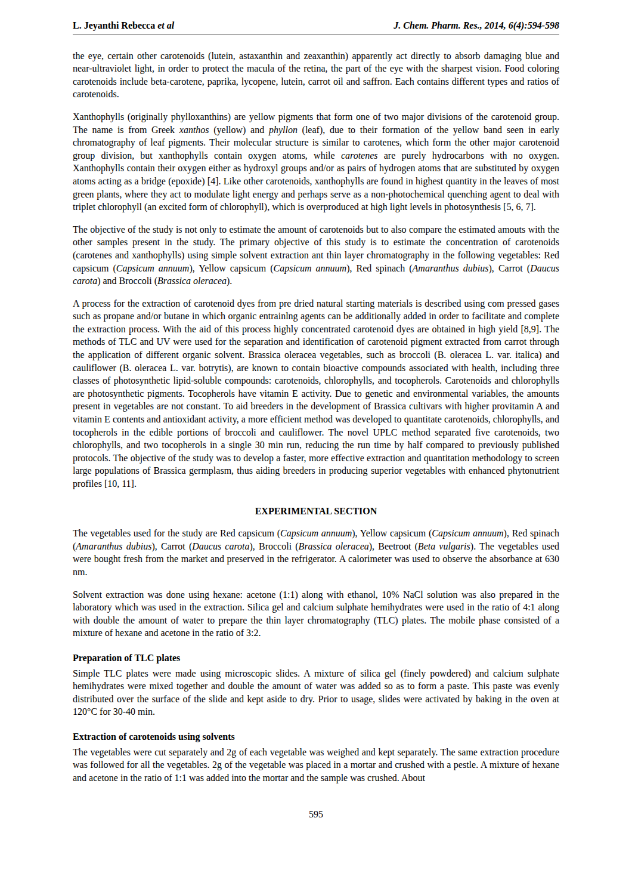L. Jeyanthi Rebecca et al J. Chem. Pharm. Res., 2014, 6(4):594-598
the eye, certain other carotenoids (lutein, astaxanthin and zeaxanthin) apparently act directly to absorb damaging blue and near-ultraviolet light, in order to protect the macula of the retina, the part of the eye with the sharpest vision. Food coloring carotenoids include beta-carotene, paprika, lycopene, lutein, carrot oil and saffron. Each contains different types and ratios of carotenoids.
Xanthophylls (originally phylloxanthins) are yellow pigments that form one of two major divisions of the carotenoid group. The name is from Greek xanthos (yellow) and phyllon (leaf), due to their formation of the yellow band seen in early chromatography of leaf pigments. Their molecular structure is similar to carotenes, which form the other major carotenoid group division, but xanthophylls contain oxygen atoms, while carotenes are purely hydrocarbons with no oxygen. Xanthophylls contain their oxygen either as hydroxyl groups and/or as pairs of hydrogen atoms that are substituted by oxygen atoms acting as a bridge (epoxide) [4]. Like other carotenoids, xanthophylls are found in highest quantity in the leaves of most green plants, where they act to modulate light energy and perhaps serve as a non-photochemical quenching agent to deal with triplet chlorophyll (an excited form of chlorophyll), which is overproduced at high light levels in photosynthesis [5, 6, 7].
The objective of the study is not only to estimate the amount of carotenoids but to also compare the estimated amouts with the other samples present in the study. The primary objective of this study is to estimate the concentration of carotenoids (carotenes and xanthophylls) using simple solvent extraction ant thin layer chromatography in the following vegetables: Red capsicum (Capsicum annuum), Yellow capsicum (Capsicum annuum), Red spinach (Amaranthus dubius), Carrot (Daucus carota) and Broccoli (Brassica oleracea).
A process for the extraction of carotenoid dyes from pre dried natural starting materials is described using com pressed gases such as propane and/or butane in which organic entrainlng agents can be additionally added in order to facilitate and complete the extraction process. With the aid of this process highly concentrated carotenoid dyes are obtained in high yield [8,9]. The methods of TLC and UV were used for the separation and identification of carotenoid pigment extracted from carrot through the application of different organic solvent. Brassica oleracea vegetables, such as broccoli (B. oleracea L. var. italica) and cauliflower (B. oleracea L. var. botrytis), are known to contain bioactive compounds associated with health, including three classes of photosynthetic lipid-soluble compounds: carotenoids, chlorophylls, and tocopherols. Carotenoids and chlorophylls are photosynthetic pigments. Tocopherols have vitamin E activity. Due to genetic and environmental variables, the amounts present in vegetables are not constant. To aid breeders in the development of Brassica cultivars with higher provitamin A and vitamin E contents and antioxidant activity, a more efficient method was developed to quantitate carotenoids, chlorophylls, and tocopherols in the edible portions of broccoli and cauliflower. The novel UPLC method separated five carotenoids, two chlorophylls, and two tocopherols in a single 30 min run, reducing the run time by half compared to previously published protocols. The objective of the study was to develop a faster, more effective extraction and quantitation methodology to screen large populations of Brassica germplasm, thus aiding breeders in producing superior vegetables with enhanced phytonutrient profiles [10, 11].
Experimental Section
The vegetables used for the study are Red capsicum (Capsicum annuum), Yellow capsicum (Capsicum annuum), Red spinach (Amaranthus dubius), Carrot (Daucus carota), Broccoli (Brassica oleracea), Beetroot (Beta vulgaris). The vegetables used were bought fresh from the market and preserved in the refrigerator. A calorimeter was used to observe the absorbance at 630 nm.
Solvent extraction was done using hexane: acetone (1:1) along with ethanol, 10% NaCl solution was also prepared in the laboratory which was used in the extraction. Silica gel and calcium sulphate hemihydrates were used in the ratio of 4:1 along with double the amount of water to prepare the thin layer chromatography (TLC) plates. The mobile phase consisted of a mixture of hexane and acetone in the ratio of 3:2.
Preparation of TLC plates
Simple TLC plates were made using microscopic slides. A mixture of silica gel (finely powdered) and calcium sulphate hemihydrates were mixed together and double the amount of water was added so as to form a paste. This paste was evenly distributed over the surface of the slide and kept aside to dry. Prior to usage, slides were activated by baking in the oven at 120°C for 30-40 min.
Extraction of carotenoids using solvents
The vegetables were cut separately and 2g of each vegetable was weighed and kept separately. The same extraction procedure was followed for all the vegetables. 2g of the vegetable was placed in a mortar and crushed with a pestle. A mixture of hexane and acetone in the ratio of 1:1 was added into the mortar and the sample was crushed. About
595